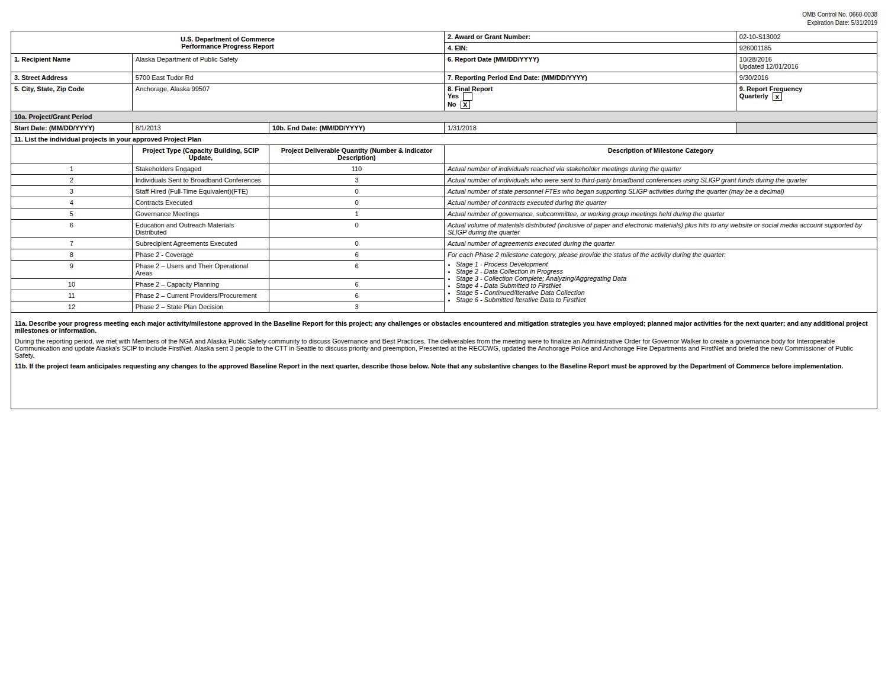OMB Control No. 0660-0038
Expiration Date: 5/31/2019
| U.S. Department of Commerce Performance Progress Report | 2. Award or Grant Number: | 02-10-S13002 |
| 4. EIN: | 926001185 |
| 1. Recipient Name | Alaska Department of Public Safety | 6. Report Date (MM/DD/YYYY) | 10/28/2016 Updated 12/01/2016 |
| 3. Street Address | 5700 East Tudor Rd | 7. Reporting Period End Date: (MM/DD/YYYY) | 9/30/2016 |
| 5. City, State, Zip Code | Anchorage, Alaska 99507 | 8. Final Report Yes No X | 9. Report Frequency Quarterly x |
| 10a. Project/Grant Period |
| Start Date: (MM/DD/YYYY) | 8/1/2013 | 10b. End Date: (MM/DD/YYYY) | 1/31/2018 | |
| 11. List the individual projects in your approved Project Plan |
| | Project Type (Capacity Building, SCIP Update, | Project Deliverable Quantity (Number & Indicator Description) | Description of Milestone Category |
| 1 | Stakeholders Engaged | 110 | Actual number of individuals reached via stakeholder meetings during the quarter |
| 2 | Individuals Sent to Broadband Conferences | 3 | Actual number of individuals who were sent to third-party broadband conferences using SLIGP grant funds during the quarter |
| 3 | Staff Hired (Full-Time Equivalent)(FTE) | 0 | Actual number of state personnel FTEs who began supporting SLIGP activities during the quarter (may be a decimal) |
| 4 | Contracts Executed | 0 | Actual number of contracts executed during the quarter |
| 5 | Governance Meetings | 1 | Actual number of governance, subcommittee, or working group meetings held during the quarter |
| 6 | Education and Outreach Materials Distributed | 0 | Actual volume of materials distributed (inclusive of paper and electronic materials) plus hits to any website or social media account supported by SLIGP during the quarter |
| 7 | Subrecipient Agreements Executed | 0 | Actual number of agreements executed during the quarter |
| 8 | Phase 2 - Coverage | 6 | For each Phase 2 milestone category, please provide the status of the activity during the quarter: Stage 1 - Process Development Stage 2 - Data Collection in Progress Stage 3 - Collection Complete; Analyzing/Aggregating Data Stage 4 - Data Submitted to FirstNet Stage 5 - Continued/Iterative Data Collection Stage 6 - Submitted Iterative Data to FirstNet |
| 9 | Phase 2 – Users and Their Operational Areas | 6 |
| 10 | Phase 2 – Capacity Planning | 6 |
| 11 | Phase 2 – Current Providers/Procurement | 6 |
| 12 | Phase 2 – State Plan Decision | 3 |
11a. Describe your progress meeting each major activity/milestone approved in the Baseline Report for this project; any challenges or obstacles encountered and mitigation strategies you have employed; planned major activities for the next quarter; and any additional project milestones or information.
During the reporting period, we met with Members of the NGA and Alaska Public Safety community to discuss Governance and Best Practices. The deliverables from the meeting were to finalize an Administrative Order for Governor Walker to create a governance body for Interoperable Communication and update Alaska's SCIP to include FirstNet. Alaska sent 3 people to the CTT in Seattle to discuss priority and preemption, Presented at the RECCWG, updated the Anchorage Police and Anchorage Fire Departments and FirstNet and briefed the new Commissioner of Public Safety.
11b. If the project team anticipates requesting any changes to the approved Baseline Report in the next quarter, describe those below. Note that any substantive changes to the Baseline Report must be approved by the Department of Commerce before implementation.